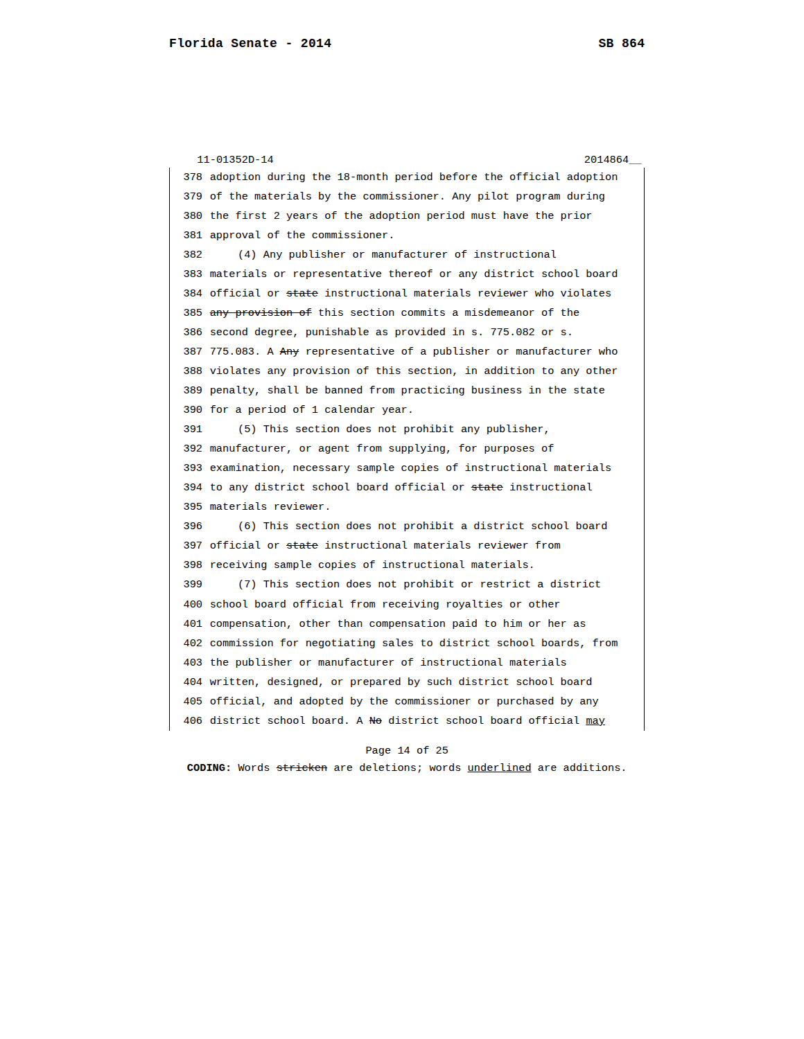Florida Senate - 2014
SB 864
11-01352D-14
2014864__
| 378 | adoption during the 18-month period before the official adoption |
| 379 | of the materials by the commissioner. Any pilot program during |
| 380 | the first 2 years of the adoption period must have the prior |
| 381 | approval of the commissioner. |
| 382 | (4) Any publisher or manufacturer of instructional |
| 383 | materials or representative thereof or any district school board |
| 384 | official or state instructional materials reviewer who violates |
| 385 | any provision of this section commits a misdemeanor of the |
| 386 | second degree, punishable as provided in s. 775.082 or s. |
| 387 | 775.083. A Any representative of a publisher or manufacturer who |
| 388 | violates any provision of this section, in addition to any other |
| 389 | penalty, shall be banned from practicing business in the state |
| 390 | for a period of 1 calendar year. |
| 391 | (5) This section does not prohibit any publisher, |
| 392 | manufacturer, or agent from supplying, for purposes of |
| 393 | examination, necessary sample copies of instructional materials |
| 394 | to any district school board official or state instructional |
| 395 | materials reviewer. |
| 396 | (6) This section does not prohibit a district school board |
| 397 | official or state instructional materials reviewer from |
| 398 | receiving sample copies of instructional materials. |
| 399 | (7) This section does not prohibit or restrict a district |
| 400 | school board official from receiving royalties or other |
| 401 | compensation, other than compensation paid to him or her as |
| 402 | commission for negotiating sales to district school boards, from |
| 403 | the publisher or manufacturer of instructional materials |
| 404 | written, designed, or prepared by such district school board |
| 405 | official, and adopted by the commissioner or purchased by any |
| 406 | district school board. A No district school board official may |
Page 14 of 25
CODING: Words stricken are deletions; words underlined are additions.